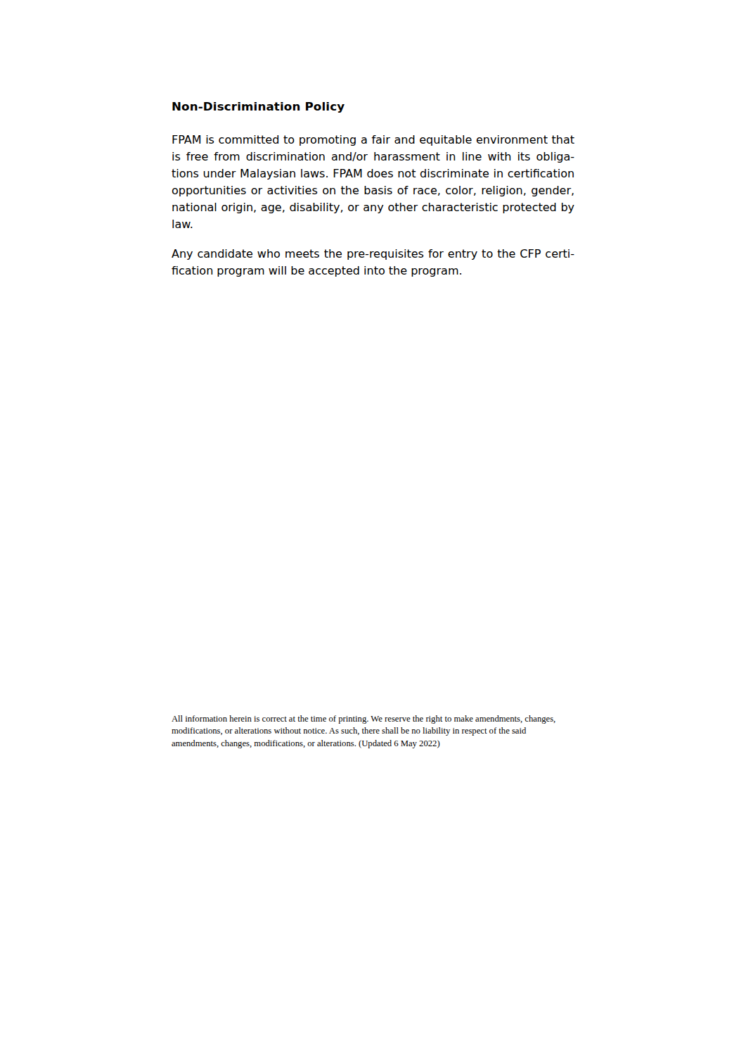Non-Discrimination Policy
FPAM is committed to promoting a fair and equitable environment that is free from discrimination and/or harassment in line with its obligations under Malaysian laws. FPAM does not discriminate in certification opportunities or activities on the basis of race, color, religion, gender, national origin, age, disability, or any other characteristic protected by law.
Any candidate who meets the pre-requisites for entry to the CFP certification program will be accepted into the program.
All information herein is correct at the time of printing. We reserve the right to make amendments, changes, modifications, or alterations without notice. As such, there shall be no liability in respect of the said amendments, changes, modifications, or alterations. (Updated 6 May 2022)